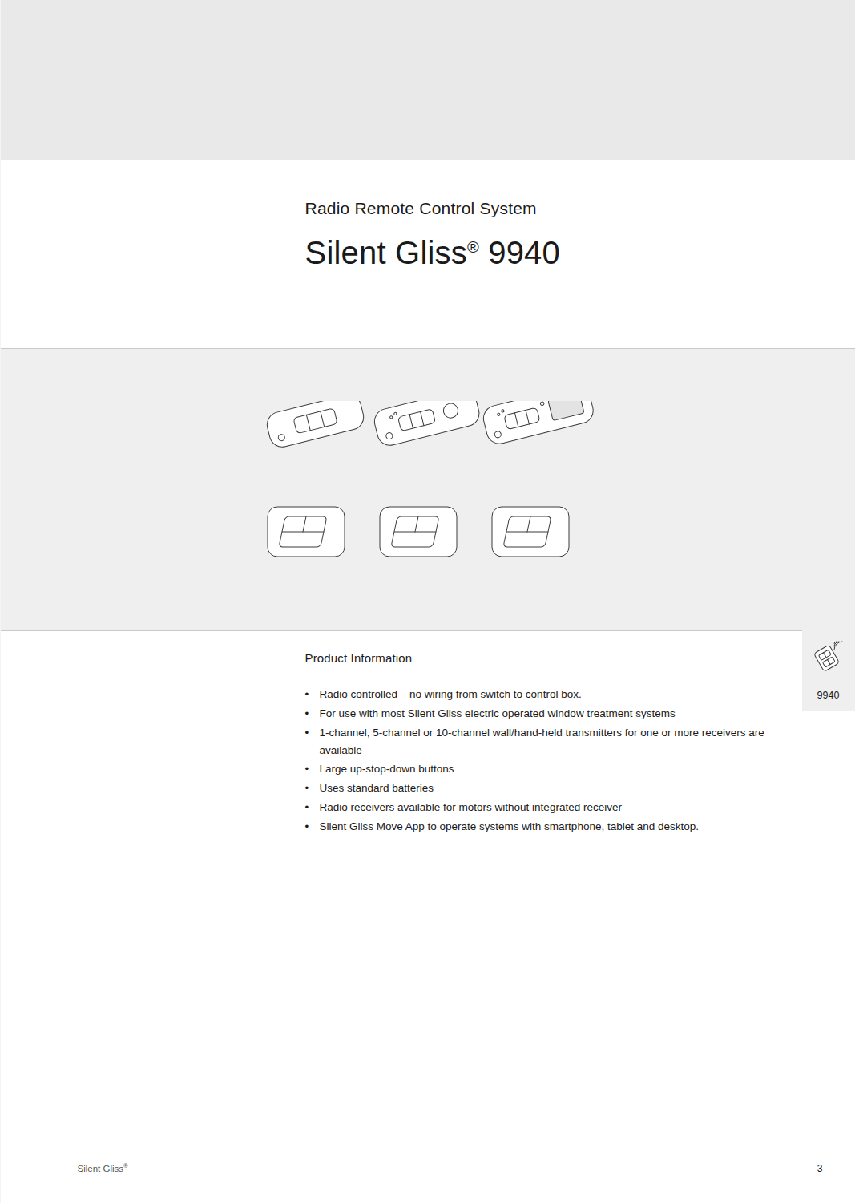Radio Remote Control System
Silent Gliss® 9940
9940
Product Information
Radio controlled – no wiring from switch to control box.
For use with most Silent Gliss electric operated window treatment systems
1-channel, 5-channel or 10-channel wall/hand-held transmitters for one or more receivers are available
Large up-stop-down buttons
Uses standard batteries
Radio receivers available for motors without integrated receiver
Silent Gliss Move App to operate systems with smartphone, tablet and desktop.
Silent Gliss® 3